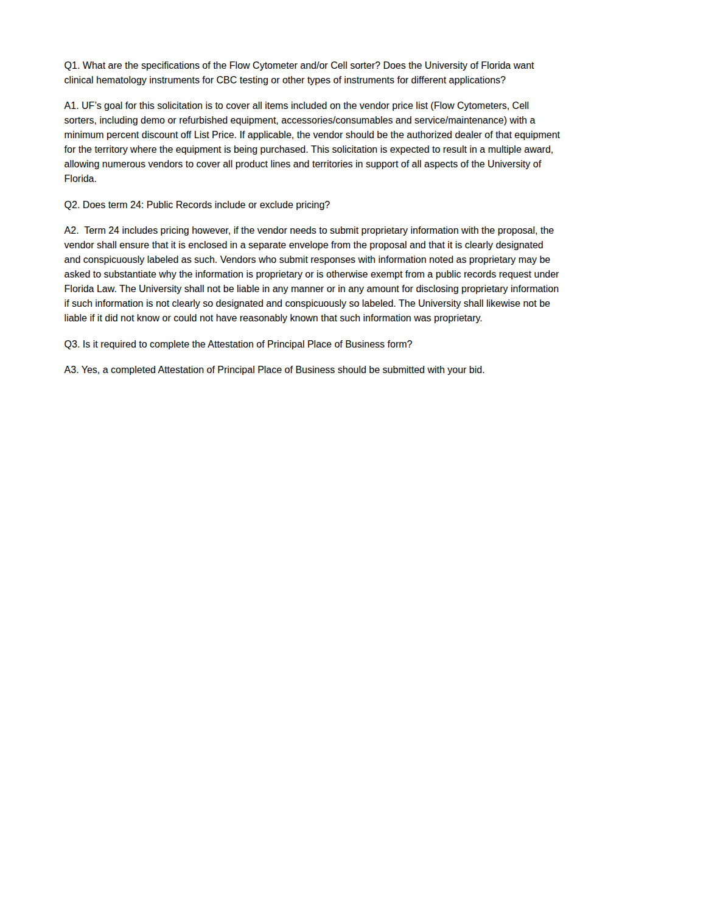Q1. What are the specifications of the Flow Cytometer and/or Cell sorter? Does the University of Florida want clinical hematology instruments for CBC testing or other types of instruments for different applications?
A1. UF’s goal for this solicitation is to cover all items included on the vendor price list (Flow Cytometers, Cell sorters, including demo or refurbished equipment, accessories/consumables and service/maintenance) with a minimum percent discount off List Price. If applicable, the vendor should be the authorized dealer of that equipment for the territory where the equipment is being purchased. This solicitation is expected to result in a multiple award, allowing numerous vendors to cover all product lines and territories in support of all aspects of the University of Florida.
Q2. Does term 24: Public Records include or exclude pricing?
A2. Term 24 includes pricing however, if the vendor needs to submit proprietary information with the proposal, the vendor shall ensure that it is enclosed in a separate envelope from the proposal and that it is clearly designated and conspicuously labeled as such. Vendors who submit responses with information noted as proprietary may be asked to substantiate why the information is proprietary or is otherwise exempt from a public records request under Florida Law. The University shall not be liable in any manner or in any amount for disclosing proprietary information if such information is not clearly so designated and conspicuously so labeled. The University shall likewise not be liable if it did not know or could not have reasonably known that such information was proprietary.
Q3. Is it required to complete the Attestation of Principal Place of Business form?
A3. Yes, a completed Attestation of Principal Place of Business should be submitted with your bid.